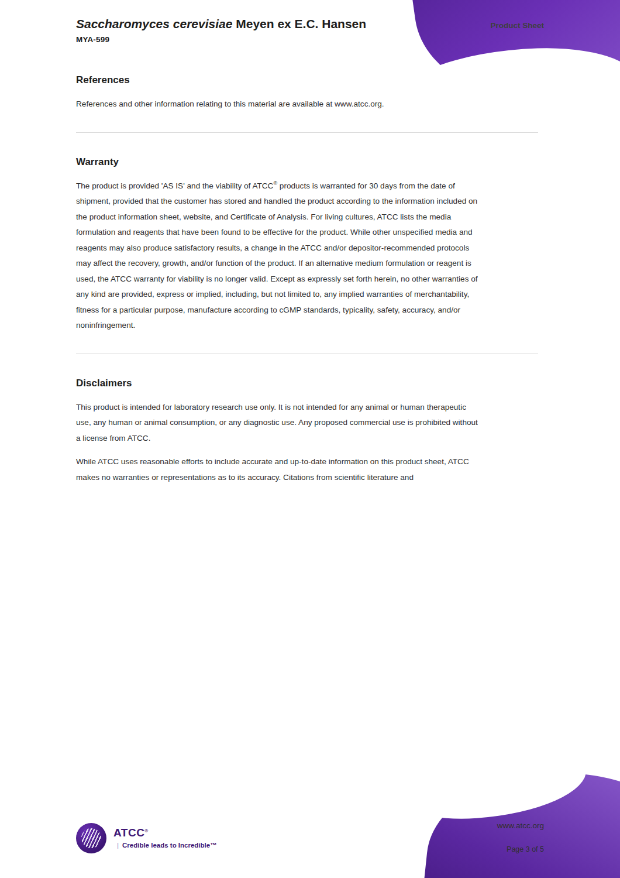Saccharomyces cerevisiae Meyen ex E.C. Hansen
Product Sheet
MYA-599
References
References and other information relating to this material are available at www.atcc.org.
Warranty
The product is provided 'AS IS' and the viability of ATCC® products is warranted for 30 days from the date of shipment, provided that the customer has stored and handled the product according to the information included on the product information sheet, website, and Certificate of Analysis. For living cultures, ATCC lists the media formulation and reagents that have been found to be effective for the product. While other unspecified media and reagents may also produce satisfactory results, a change in the ATCC and/or depositor-recommended protocols may affect the recovery, growth, and/or function of the product. If an alternative medium formulation or reagent is used, the ATCC warranty for viability is no longer valid. Except as expressly set forth herein, no other warranties of any kind are provided, express or implied, including, but not limited to, any implied warranties of merchantability, fitness for a particular purpose, manufacture according to cGMP standards, typicality, safety, accuracy, and/or noninfringement.
Disclaimers
This product is intended for laboratory research use only. It is not intended for any animal or human therapeutic use, any human or animal consumption, or any diagnostic use. Any proposed commercial use is prohibited without a license from ATCC.
While ATCC uses reasonable efforts to include accurate and up-to-date information on this product sheet, ATCC makes no warranties or representations as to its accuracy. Citations from scientific literature and
ATCC®
|Credible leads to Incredible™
www.atcc.org
Page 3 of 5